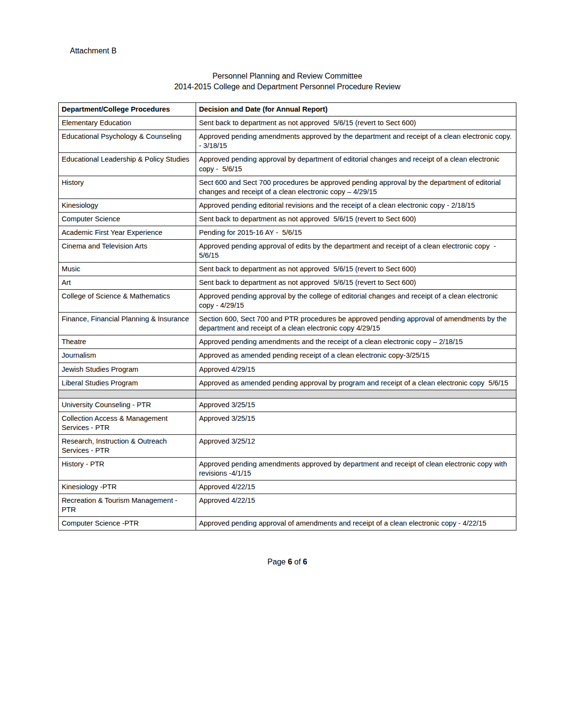Attachment B
Personnel Planning and Review Committee 2014-2015 College and Department Personnel Procedure Review
| Department/College Procedures | Decision and Date (for Annual Report) |
| --- | --- |
| Elementary Education | Sent back to department as not approved 5/6/15 (revert to Sect 600) |
| Educational Psychology & Counseling | Approved pending amendments approved by the department and receipt of a clean electronic copy. - 3/18/15 |
| Educational Leadership & Policy Studies | Approved pending approval by department of editorial changes and receipt of a clean electronic copy - 5/6/15 |
| History | Sect 600 and Sect 700 procedures be approved pending approval by the department of editorial changes and receipt of a clean electronic copy – 4/29/15 |
| Kinesiology | Approved pending editorial revisions and the receipt of a clean electronic copy - 2/18/15 |
| Computer Science | Sent back to department as not approved 5/6/15 (revert to Sect 600) |
| Academic First Year Experience | Pending for 2015-16 AY - 5/6/15 |
| Cinema and Television Arts | Approved pending approval of edits by the department and receipt of a clean electronic copy - 5/6/15 |
| Music | Sent back to department as not approved 5/6/15 (revert to Sect 600) |
| Art | Sent back to department as not approved 5/6/15 (revert to Sect 600) |
| College of Science & Mathematics | Approved pending approval by the college of editorial changes and receipt of a clean electronic copy - 4/29/15 |
| Finance, Financial Planning & Insurance | Section 600, Sect 700 and PTR procedures be approved pending approval of amendments by the department and receipt of a clean electronic copy 4/29/15 |
| Theatre | Approved pending amendments and the receipt of a clean electronic copy – 2/18/15 |
| Journalism | Approved as amended pending receipt of a clean electronic copy-3/25/15 |
| Jewish Studies Program | Approved 4/29/15 |
| Liberal Studies Program | Approved as amended pending approval by program and receipt of a clean electronic copy 5/6/15 |
| University Counseling - PTR | Approved 3/25/15 |
| Collection Access & Management Services - PTR | Approved 3/25/15 |
| Research, Instruction & Outreach Services - PTR | Approved 3/25/12 |
| History - PTR | Approved pending amendments approved by department and receipt of clean electronic copy with revisions -4/1/15 |
| Kinesiology -PTR | Approved 4/22/15 |
| Recreation & Tourism Management - PTR | Approved 4/22/15 |
| Computer Science -PTR | Approved pending approval of amendments and receipt of a clean electronic copy - 4/22/15 |
Page 6 of 6